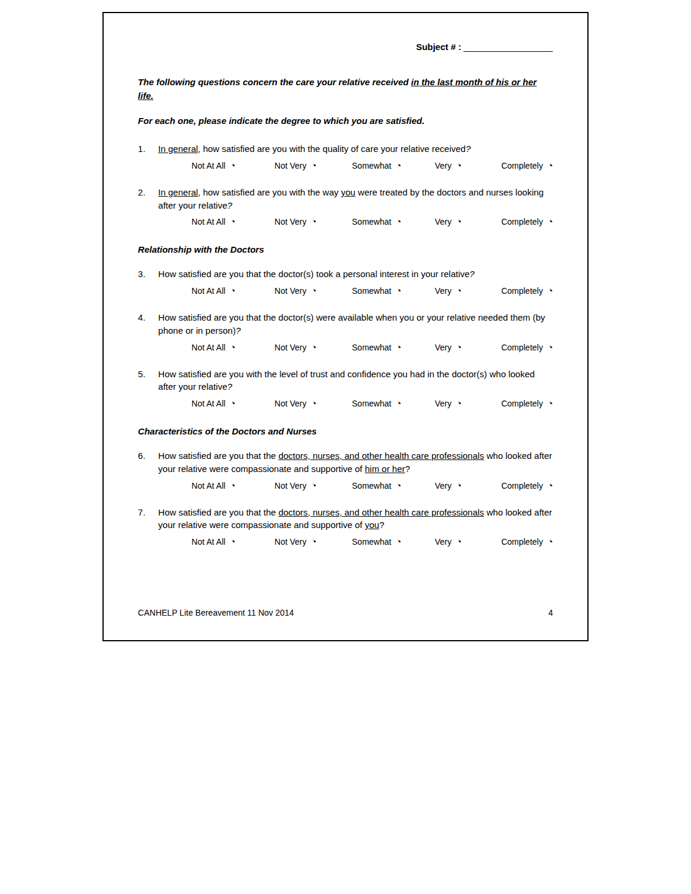Subject # :
The following questions concern the care your relative received in the last month of his or her life.
For each one, please indicate the degree to which you are satisfied.
1.
In general, how satisfied are you with the quality of care your relative received?
Not At All ◔ Not Very ◔ Somewhat ◔ Very ◔ Completely ◔
2.
In general, how satisfied are you with the way you were treated by the doctors and nurses looking after your relative?
Not At All ◔ Not Very ◔ Somewhat ◔ Very ◔ Completely ◔
Relationship with the Doctors
3.
How satisfied are you that the doctor(s) took a personal interest in your relative?
Not At All ◔ Not Very ◔ Somewhat ◔ Very ◔ Completely ◔
4.
How satisfied are you that the doctor(s) were available when you or your relative needed them (by phone or in person)?
Not At All ◔ Not Very ◔ Somewhat ◔ Very ◔ Completely ◔
5.
How satisfied are you with the level of trust and confidence you had in the doctor(s) who looked after your relative?
Not At All ◔ Not Very ◔ Somewhat ◔ Very ◔ Completely ◔
Characteristics of the Doctors and Nurses
6.
How satisfied are you that the doctors, nurses, and other health care professionals who looked after your relative were compassionate and supportive of him or her?
Not At All ◔ Not Very ◔ Somewhat ◔ Very ◔ Completely ◔
7.
How satisfied are you that the doctors, nurses, and other health care professionals who looked after your relative were compassionate and supportive of you?
Not At All ◔ Not Very ◔ Somewhat ◔ Very ◔ Completely ◔
CANHELP Lite Bereavement 11 Nov 2014 4